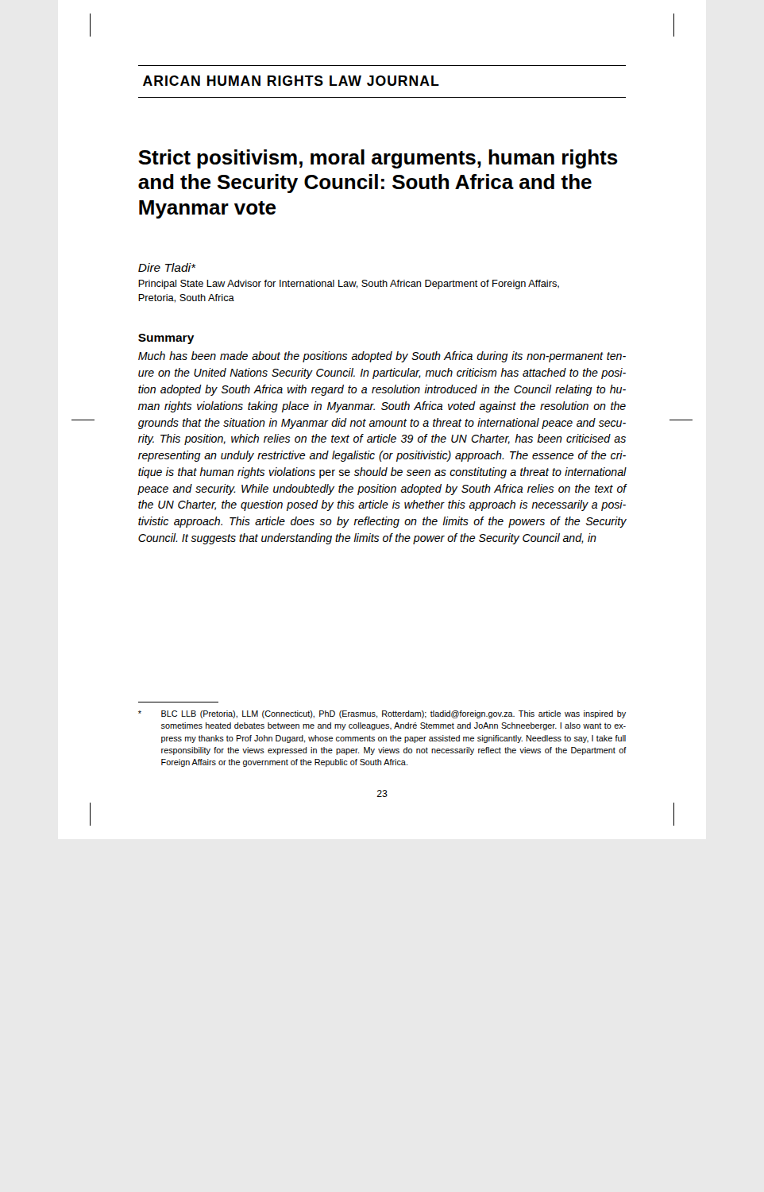Arican Human Rights Law Journal
Strict positivism, moral arguments, human rights and the Security Council: South Africa and the Myanmar vote
Dire Tladi*
Principal State Law Advisor for International Law, South African Department of Foreign Affairs, Pretoria, South Africa
Summary
Much has been made about the positions adopted by South Africa during its non-permanent tenure on the United Nations Security Council. In particular, much criticism has attached to the position adopted by South Africa with regard to a resolution introduced in the Council relating to human rights violations taking place in Myanmar. South Africa voted against the resolution on the grounds that the situation in Myanmar did not amount to a threat to international peace and security. This position, which relies on the text of article 39 of the UN Charter, has been criticised as representing an unduly restrictive and legalistic (or positivistic) approach. The essence of the critique is that human rights violations per se should be seen as constituting a threat to international peace and security. While undoubtedly the position adopted by South Africa relies on the text of the UN Charter, the question posed by this article is whether this approach is necessarily a positivistic approach. This article does so by reflecting on the limits of the powers of the Security Council. It suggests that understanding the limits of the power of the Security Council and, in
*
BLC LLB (Pretoria), LLM (Connecticut), PhD (Erasmus, Rotterdam); tladid@foreign.gov.za. This article was inspired by sometimes heated debates between me and my colleagues, André Stemmet and JoAnn Schneeberger. I also want to express my thanks to Prof John Dugard, whose comments on the paper assisted me significantly. Needless to say, I take full responsibility for the views expressed in the paper. My views do not necessarily reflect the views of the Department of Foreign Affairs or the government of the Republic of South Africa.
23